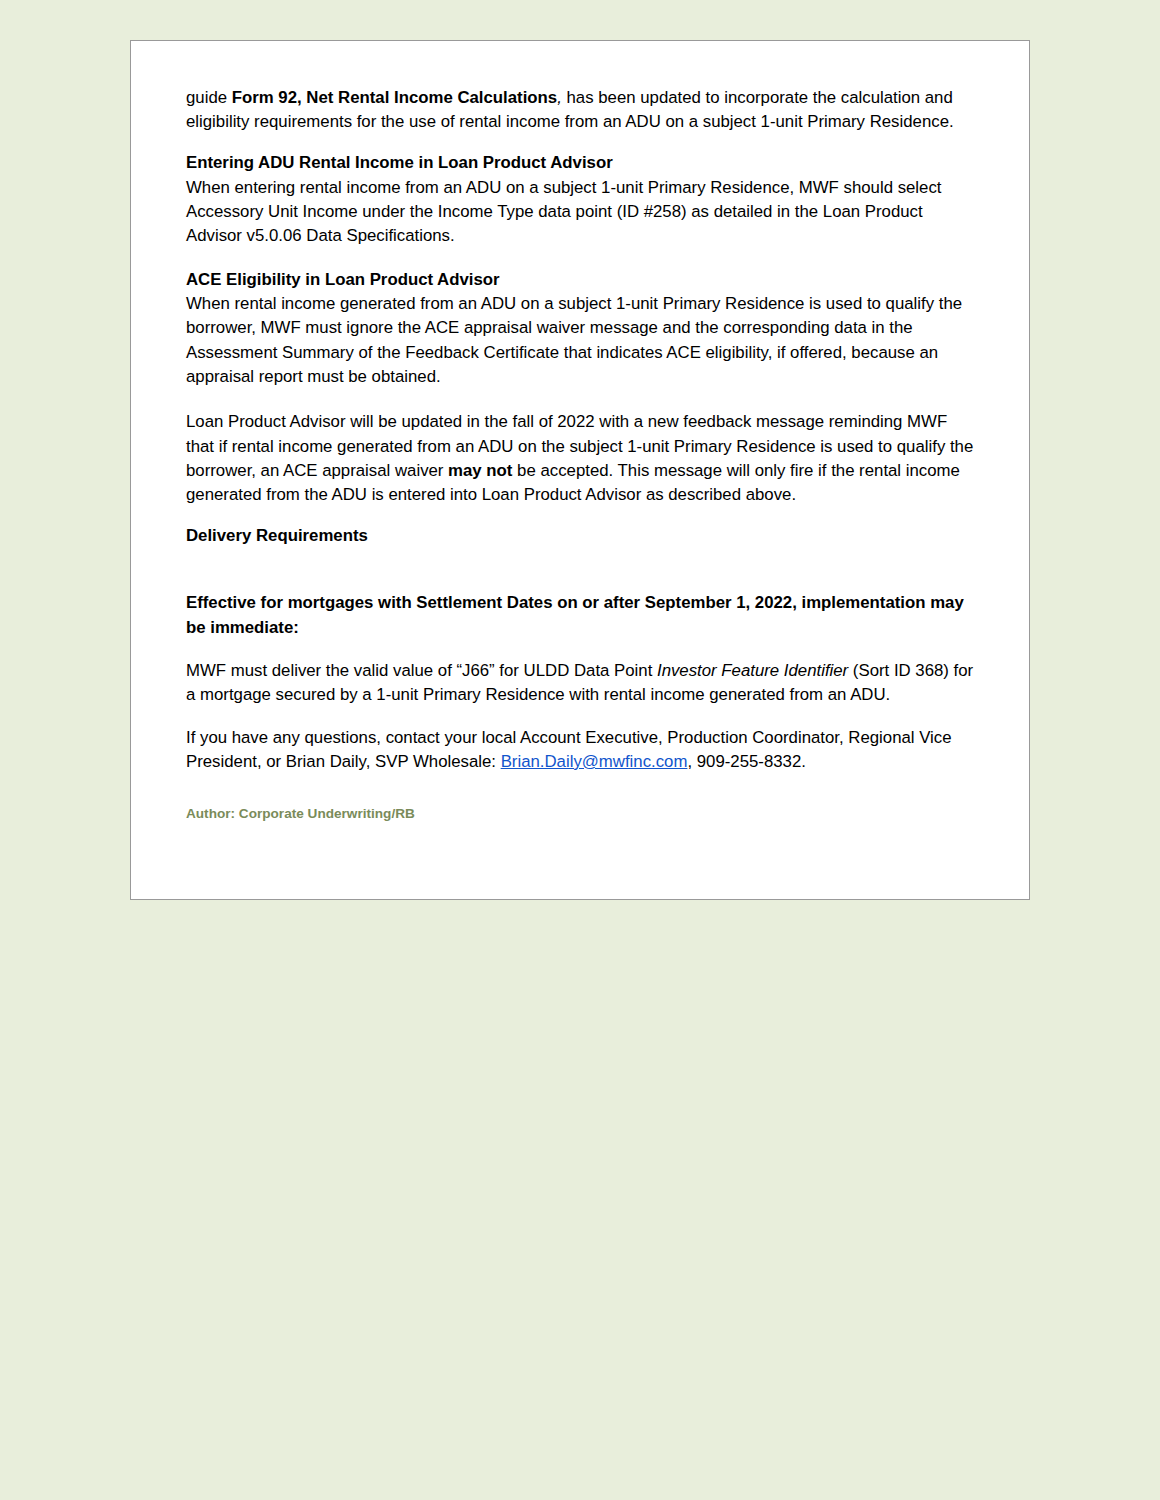guide Form 92, Net Rental Income Calculations, has been updated to incorporate the calculation and eligibility requirements for the use of rental income from an ADU on a subject 1-unit Primary Residence.
Entering ADU Rental Income in Loan Product Advisor
When entering rental income from an ADU on a subject 1-unit Primary Residence, MWF should select Accessory Unit Income under the Income Type data point (ID #258) as detailed in the Loan Product Advisor v5.0.06 Data Specifications.
ACE Eligibility in Loan Product Advisor
When rental income generated from an ADU on a subject 1-unit Primary Residence is used to qualify the borrower, MWF must ignore the ACE appraisal waiver message and the corresponding data in the Assessment Summary of the Feedback Certificate that indicates ACE eligibility, if offered, because an appraisal report must be obtained.
Loan Product Advisor will be updated in the fall of 2022 with a new feedback message reminding MWF that if rental income generated from an ADU on the subject 1-unit Primary Residence is used to qualify the borrower, an ACE appraisal waiver may not be accepted. This message will only fire if the rental income generated from the ADU is entered into Loan Product Advisor as described above.
Delivery Requirements
Effective for mortgages with Settlement Dates on or after September 1, 2022, implementation may be immediate:
MWF must deliver the valid value of “J66” for ULDD Data Point Investor Feature Identifier (Sort ID 368) for a mortgage secured by a 1-unit Primary Residence with rental income generated from an ADU.
If you have any questions, contact your local Account Executive, Production Coordinator, Regional Vice President, or Brian Daily, SVP Wholesale: Brian.Daily@mwfinc.com, 909-255-8332.
Author: Corporate Underwriting/RB